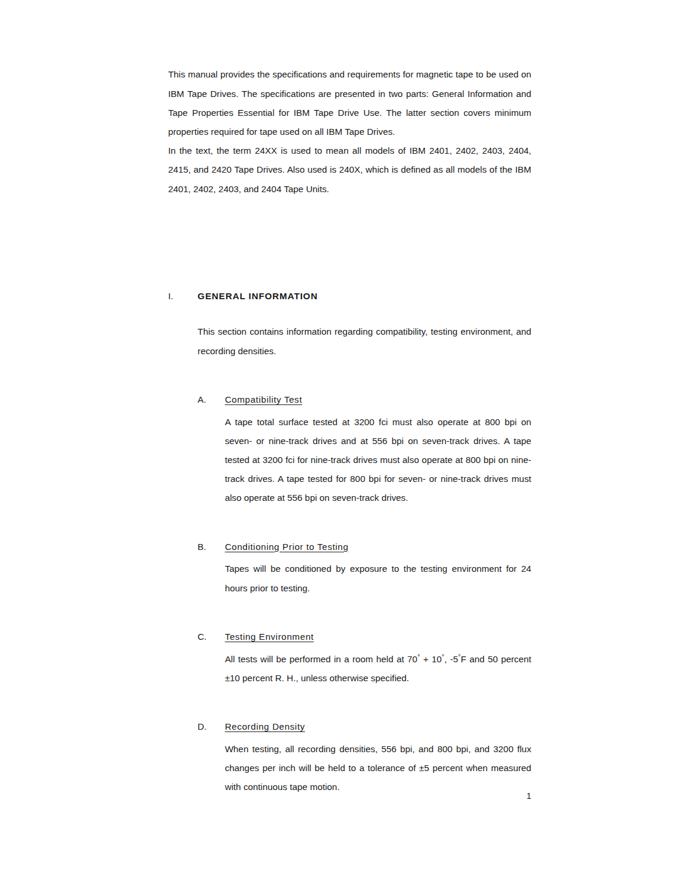This manual provides the specifications and requirements for magnetic tape to be used on IBM Tape Drives. The specifications are presented in two parts: General Information and Tape Properties Essential for IBM Tape Drive Use. The latter section covers minimum properties required for tape used on all IBM Tape Drives.
In the text, the term 24XX is used to mean all models of IBM 2401, 2402, 2403, 2404, 2415, and 2420 Tape Drives. Also used is 240X, which is defined as all models of the IBM 2401, 2402, 2403, and 2404 Tape Units.
I.
GENERAL INFORMATION
This section contains information regarding compatibility, testing environment, and recording densities.
A.
Compatibility Test
A tape total surface tested at 3200 fci must also operate at 800 bpi on seven- or nine-track drives and at 556 bpi on seven-track drives. A tape tested at 3200 fci for nine-track drives must also operate at 800 bpi on nine-track drives. A tape tested for 800 bpi for seven- or nine-track drives must also operate at 556 bpi on seven-track drives.
B.
Conditioning Prior to Testing
Tapes will be conditioned by exposure to the testing environment for 24 hours prior to testing.
C.
Testing Environment
All tests will be performed in a room held at 70° + 10°, -5°F and 50 percent ±10 percent R. H., unless otherwise specified.
D.
Recording Density
When testing, all recording densities, 556 bpi, and 800 bpi, and 3200 flux changes per inch will be held to a tolerance of ±5 percent when measured with continuous tape motion.
1